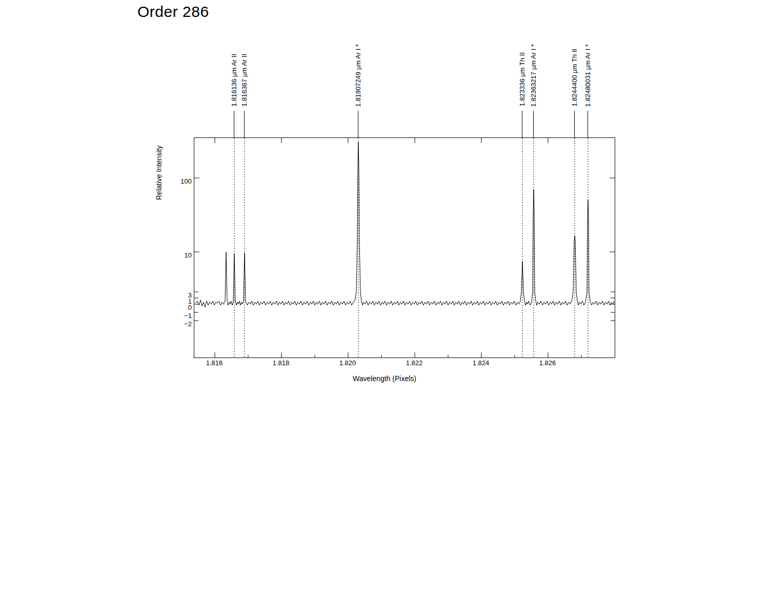Order 286
1.816136 µm Ar II
1.816367 µm Ar II
1.81907249 µm Ar I *
1.823336 µm Th II
1.82363217 µm Ar I *
1.8244400 µm Th II
1.82480031 µm Ar I *
Relative Intensity
100
10
3
1
0
−1
−2
1.816
1.818
1.820
1.822
1.824
1.826
Wavelength (Pixels)